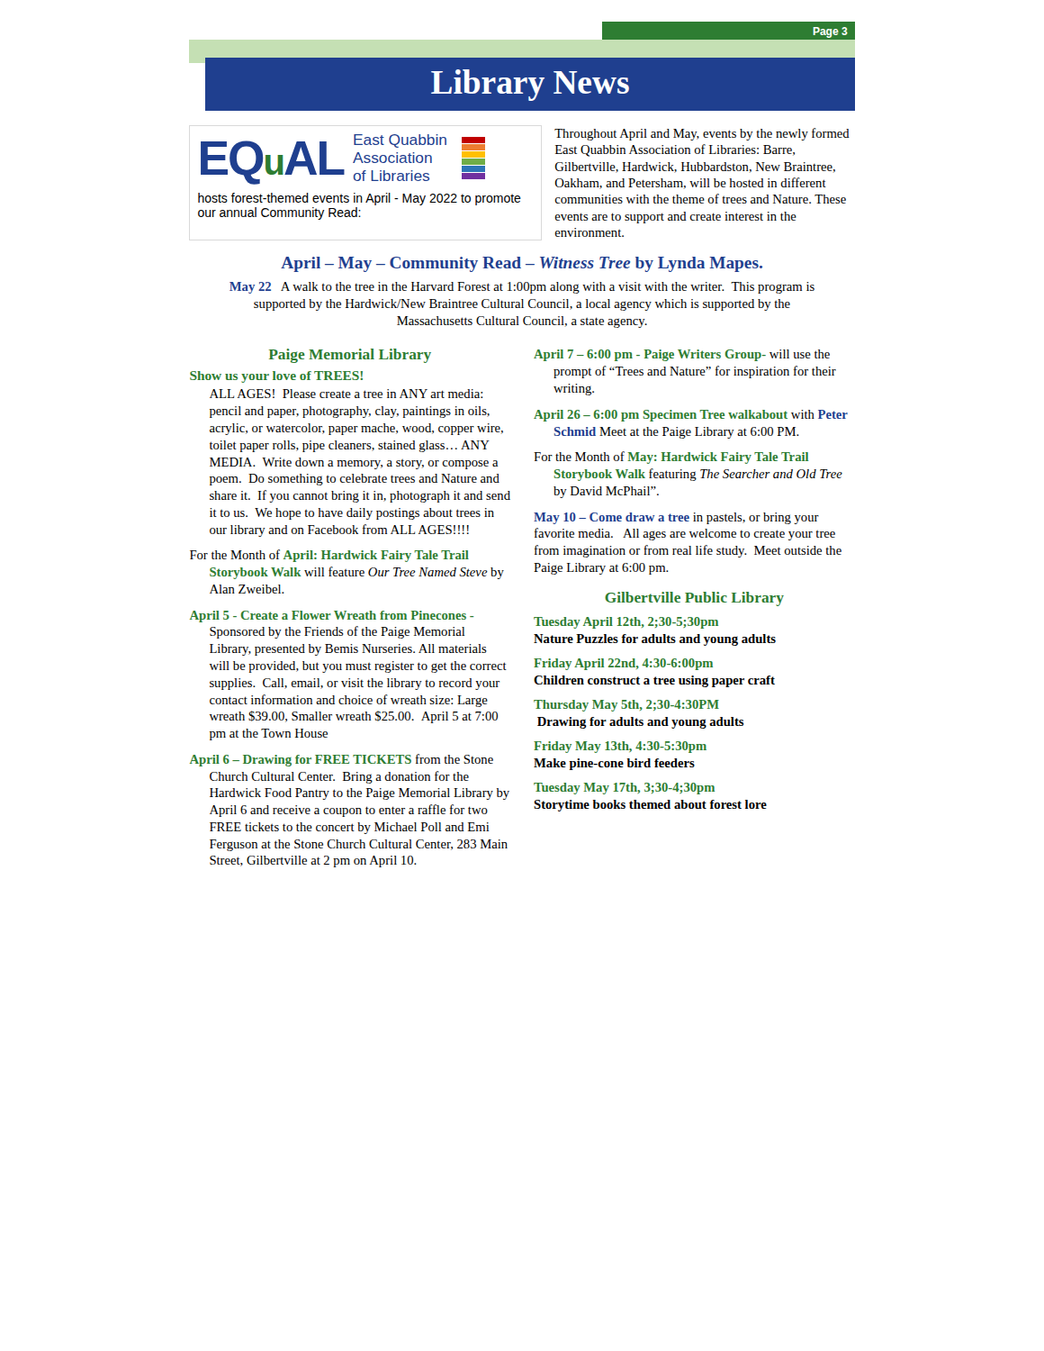Page 3
Library News
EQu AL
East Quabbin
Association
of Libraries
hosts forest-themed events in April - May 2022 to promote our annual Community Read:
Throughout April and May, events by the newly formed East Quabbin Association of Libraries: Barre, Gilbertville, Hardwick, Hubbardston, New Braintree, Oakham, and Petersham, will be hosted in different communities with the theme of trees and Nature. These events are to support and create interest in the environment.
April – May – Community Read – Witness Tree by Lynda Mapes.
May 22 A walk to the tree in the Harvard Forest at 1:00pm along with a visit with the writer. This program is supported by the Hardwick/New Braintree Cultural Council, a local agency which is supported by the Massachusetts Cultural Council, a state agency.
Paige Memorial Library
Show us your love of TREES!
ALL AGES! Please create a tree in ANY art media: pencil and paper, photography, clay, paintings in oils, acrylic, or watercolor, paper mache, wood, copper wire, toilet paper rolls, pipe cleaners, stained glass… ANY MEDIA. Write down a memory, a story, or compose a poem. Do something to celebrate trees and Nature and share it. If you cannot bring it in, photograph it and send it to us. We hope to have daily postings about trees in our library and on Facebook from ALL AGES!!!!
For the Month of April: Hardwick Fairy Tale Trail Storybook Walk will feature Our Tree Named Steve by Alan Zweibel.
April 5 - Create a Flower Wreath from Pinecones - Sponsored by the Friends of the Paige Memorial Library, presented by Bemis Nurseries. All materials will be provided, but you must register to get the correct supplies. Call, email, or visit the library to record your contact information and choice of wreath size: Large wreath $39.00, Smaller wreath $25.00. April 5 at 7:00 pm at the Town House
April 6 – Drawing for FREE TICKETS from the Stone Church Cultural Center. Bring a donation for the Hardwick Food Pantry to the Paige Memorial Library by April 6 and receive a coupon to enter a raffle for two FREE tickets to the concert by Michael Poll and Emi Ferguson at the Stone Church Cultural Center, 283 Main Street, Gilbertville at 2 pm on April 10.
April 7 – 6:00 pm - Paige Writers Group- will use the prompt of “Trees and Nature” for inspiration for their writing.
April 26 – 6:00 pm Specimen Tree walkabout with Peter Schmid Meet at the Paige Library at 6:00 PM.
For the Month of May: Hardwick Fairy Tale Trail Storybook Walk featuring The Searcher and Old Tree by David McPhail”.
May 10 – Come draw a tree in pastels, or bring your favorite media. All ages are welcome to create your tree from imagination or from real life study. Meet outside the Paige Library at 6:00 pm.
Gilbertville Public Library
Tuesday April 12th, 2;30-5;30pm
Nature Puzzles for adults and young adults
Friday April 22nd, 4:30-6:00pm
Children construct a tree using paper craft
Thursday May 5th, 2;30-4:30PM
Drawing for adults and young adults
Friday May 13th, 4:30-5:30pm
Make pine-cone bird feeders
Tuesday May 17th, 3;30-4;30pm
Storytime books themed about forest lore